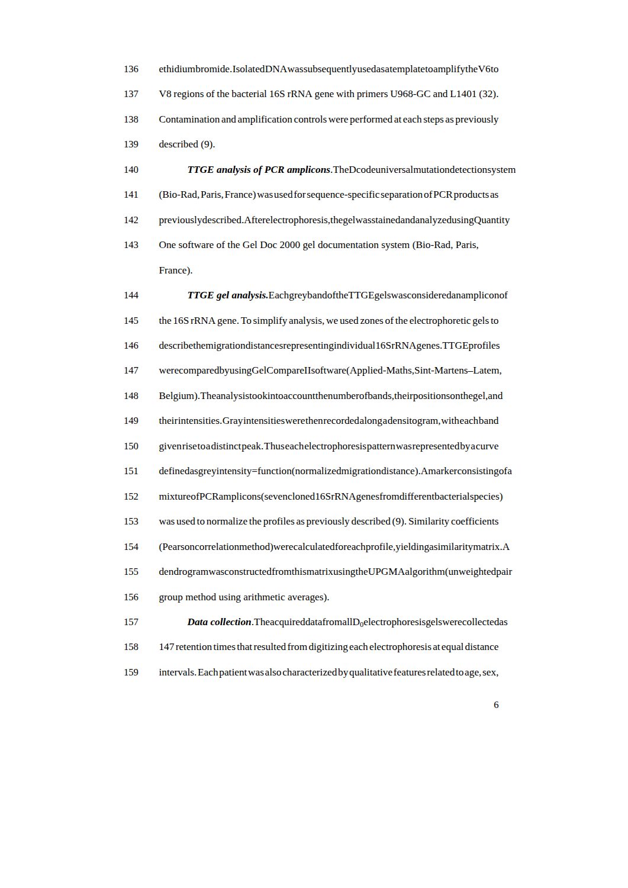136
ethidium bromide. Isolated DNA was subsequently used as atemplate to amplify the V6 to
137
V8 regions of the bacterial 16S rRNA gene with primers U968-GC and L1401(32).
138
Contamination and amplification controls were performed at each steps as previously
139
described (9).
140
TTGE analysis of PCR amplicons. The Dcode universal mutation detection system
141
(Bio-Rad, Paris, France) was used for sequence-specific separation of PCR products as
142
previously described. After electrophoresis, the gel was stained and analyzed using Quantity
143
One software of the Gel Doc 2000 gel documentation system (Bio-Rad, Paris, France).
144
TTGE gel analysis. Each grey band of the TTGE gels was considered an amplicon of
145
the 16S rRNA gene. To simplify analysis, we used zones of the electrophoretic gels to
146
describe the migration distances representing individual 16S rRNA genes. TTGE profiles
147
were compared by using Gel Compare II software(Applied-Maths, Sint-Martens–Latem,
148
Belgium). The analysis took into account the number of bands, their positions on the gel, and
149
their intensities. Gray intensities were then recorded along adensitogram, with each band
150
given rise to adistinct peak. Thus each electrophoresis pattern was represented by acurve
151
defined as grey intensity=function(normalized migration distance). Amarker consisting of a
152
mixture of PCR amplicons(seven cloned 16S rRNA genes from different bacterial species)
153
was used to normalize the profiles as previously described(9). Similarity coefficients
154
(Pearson correlation method) were calculated for each profile, yielding asimilarity matrix. A
155
dendrogram was constructed from this matrix using the UPGMA algorithm(unweighted pair
156
group method using arithmetic averages).
157
Data collection. The acquired data from all D0 electrophoresis gels were collected as
158
147 retention times that resulted from digitizing each electrophoresis at equal distance
159
intervals. Each patient was also characterized by qualitative features related to age, sex,
6